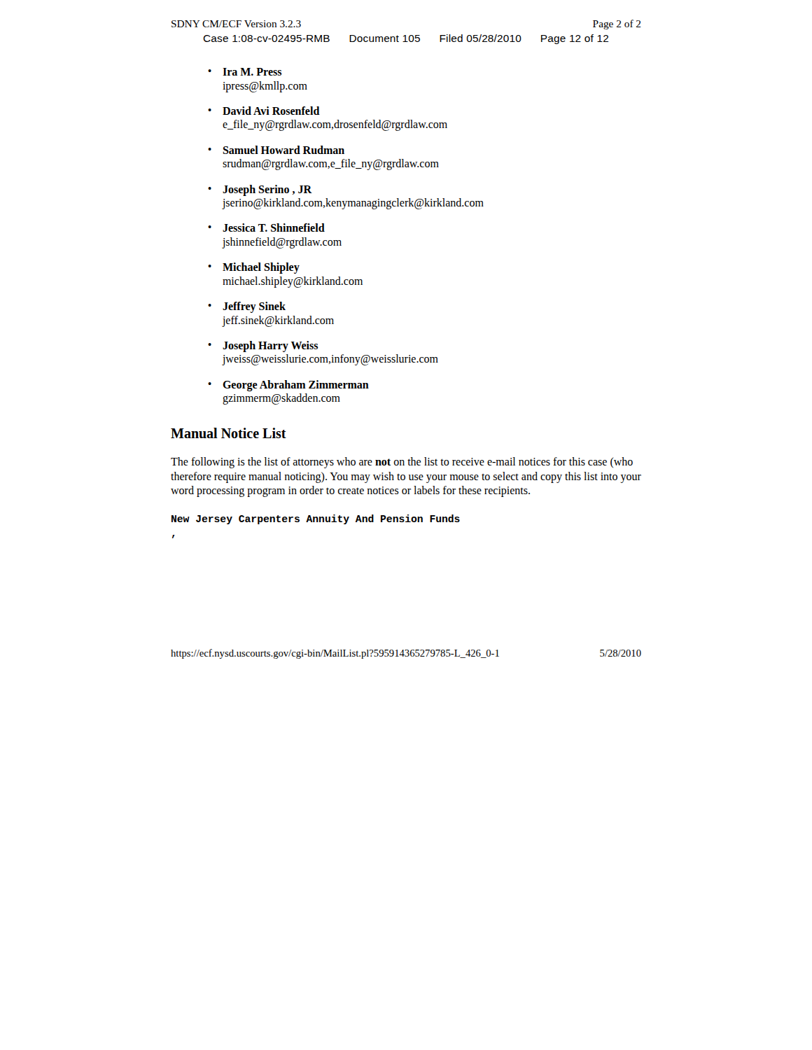SDNY CM/ECF Version 3.2.3
Page 2 of 2
Case 1:08-cv-02495-RMB Document 105 Filed 05/28/2010 Page 12 of 12
Ira M. Press ipress@kmllp.com
David Avi Rosenfeld e_file_ny@rgrdlaw.com,drosenfeld@rgrdlaw.com
Samuel Howard Rudman srudman@rgrdlaw.com,e_file_ny@rgrdlaw.com
Joseph Serino , JR jserino@kirkland.com,kenymanagingclerk@kirkland.com
Jessica T. Shinnefield jshinnefield@rgrdlaw.com
Michael Shipley michael.shipley@kirkland.com
Jeffrey Sinek jeff.sinek@kirkland.com
Joseph Harry Weiss jweiss@weisslurie.com,infony@weisslurie.com
George Abraham Zimmerman gzimmerm@skadden.com
Manual Notice List
The following is the list of attorneys who are not on the list to receive e-mail notices for this case (who therefore require manual noticing). You may wish to use your mouse to select and copy this list into your word processing program in order to create notices or labels for these recipients.
New Jersey Carpenters Annuity And Pension Funds
,
https://ecf.nysd.uscourts.gov/cgi-bin/MailList.pl?595914365279785-L_426_0-1
5/28/2010